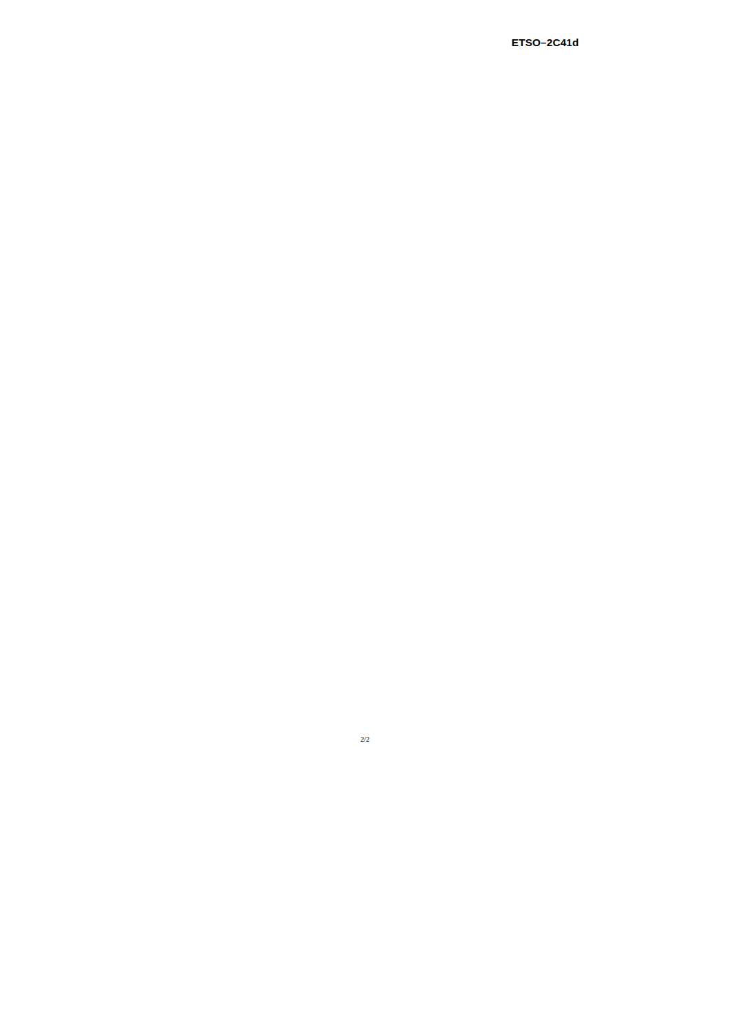ETSO–2C41d
2/2